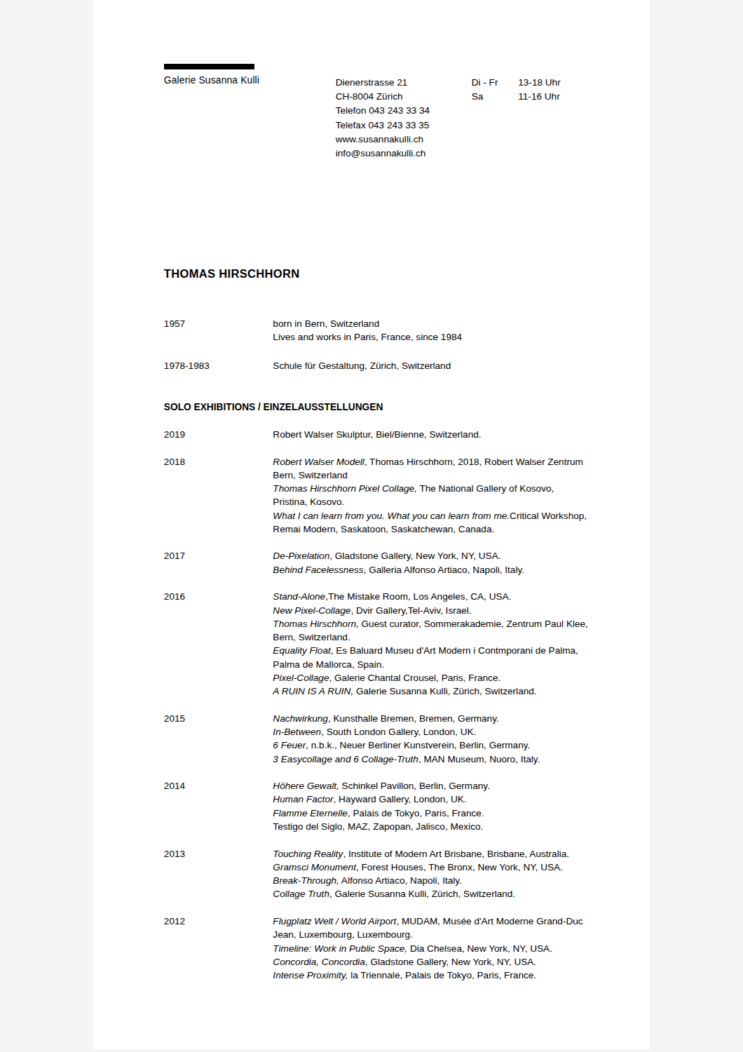Galerie Susanna Kulli
Dienerstrasse 21
CH-8004 Zürich
Telefon 043 243 33 34
Telefax 043 243 33 35
www.susannakulli.ch
info@susannakulli.ch
Di - Fr 13-18 Uhr Sa 11-16 Uhr
THOMAS HIRSCHHORN
1957
born in Bern, Switzerland
Lives and works in Paris, France, since 1984
1978-1983
Schule für Gestaltung, Zürich, Switzerland
SOLO EXHIBITIONS / EINZELAUSSTELLUNGEN
2019
Robert Walser Skulptur, Biel/Bienne, Switzerland.
2018
Robert Walser Modell, Thomas Hirschhorn, 2018, Robert Walser Zentrum Bern, Switzerland
Thomas Hirschhorn Pixel Collage, The National Gallery of Kosovo, Pristina, Kosovo.
What I can learn from you. What you can learn from me. Critical Workshop,
Remai Modern, Saskatoon, Saskatchewan, Canada.
2017
De-Pixelation, Gladstone Gallery, New York, NY, USA.
Behind Facelessness, Galleria Alfonso Artiaco, Napoli, Italy.
2016
Stand-Alone,The Mistake Room, Los Angeles, CA, USA.
New Pixel-Collage, Dvir Gallery,Tel-Aviv, Israel.
Thomas Hirschhorn, Guest curator, Sommerakademie, Zentrum Paul Klee, Bern, Switzerland.
Equality Float, Es Baluard Museu d'Art Modern i Contmporani de Palma, Palma de Mallorca, Spain.
Pixel-Collage, Galerie Chantal Crousel, Paris, France.
A RUIN IS A RUIN, Galerie Susanna Kulli, Zürich, Switzerland.
2015
Nachwirkung, Kunsthalle Bremen, Bremen, Germany.
In-Between, South London Gallery, London, UK.
6 Feuer, n.b.k., Neuer Berliner Kunstverein, Berlin, Germany.
3 Easycollage and 6 Collage-Truth, MAN Museum, Nuoro, Italy.
2014
Höhere Gewalt, Schinkel Pavillon, Berlin, Germany.
Human Factor, Hayward Gallery, London, UK.
Flamme Eternelle, Palais de Tokyo, Paris, France.
Testigo del Siglo, MAZ, Zapopan, Jalisco, Mexico.
2013
Touching Reality, Institute of Modern Art Brisbane, Brisbane, Australia.
Gramsci Monument, Forest Houses, The Bronx, New York, NY, USA.
Break-Through, Alfonso Artiaco, Napoli, Italy.
Collage Truth, Galerie Susanna Kulli, Zürich, Switzerland.
2012
Flugplatz Welt / World Airport, MUDAM, Musée d'Art Moderne Grand-Duc Jean, Luxembourg, Luxembourg.
Timeline: Work in Public Space, Dia Chelsea, New York, NY, USA.
Concordia, Concordia, Gladstone Gallery, New York, NY, USA.
Intense Proximity, la Triennale, Palais de Tokyo, Paris, France.